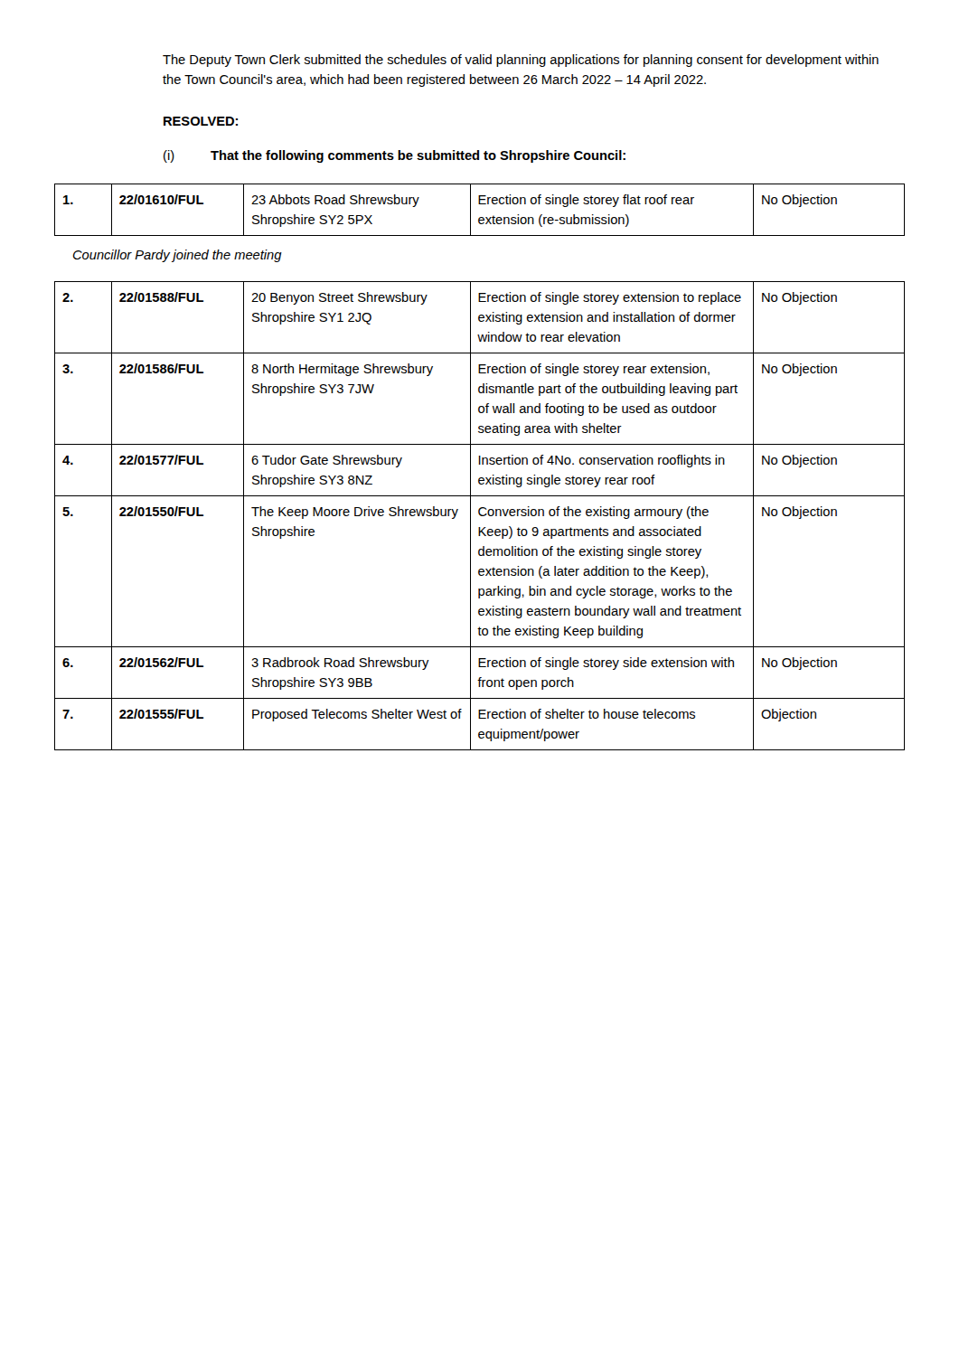The Deputy Town Clerk submitted the schedules of valid planning applications for planning consent for development within the Town Council's area, which had been registered between 26 March 2022 – 14 April 2022.
RESOLVED:
(i) That the following comments be submitted to Shropshire Council:
| 1. | 22/01610/FUL | 23 Abbots Road Shrewsbury Shropshire SY2 5PX | Erection of single storey flat roof rear extension (re-submission) | No Objection |
Councillor Pardy joined the meeting
| 2. | 22/01588/FUL | 20 Benyon Street Shrewsbury Shropshire SY1 2JQ | Erection of single storey extension to replace existing extension and installation of dormer window to rear elevation | No Objection |
| 3. | 22/01586/FUL | 8 North Hermitage Shrewsbury Shropshire SY3 7JW | Erection of single storey rear extension, dismantle part of the outbuilding leaving part of wall and footing to be used as outdoor seating area with shelter | No Objection |
| 4. | 22/01577/FUL | 6 Tudor Gate Shrewsbury Shropshire SY3 8NZ | Insertion of 4No. conservation rooflights in existing single storey rear roof | No Objection |
| 5. | 22/01550/FUL | The Keep Moore Drive Shrewsbury Shropshire | Conversion of the existing armoury (the Keep) to 9 apartments and associated demolition of the existing single storey extension (a later addition to the Keep), parking, bin and cycle storage, works to the existing eastern boundary wall and treatment to the existing Keep building | No Objection |
| 6. | 22/01562/FUL | 3 Radbrook Road Shrewsbury Shropshire SY3 9BB | Erection of single storey side extension with front open porch | No Objection |
| 7. | 22/01555/FUL | Proposed Telecoms Shelter West of | Erection of shelter to house telecoms equipment/power | Objection |